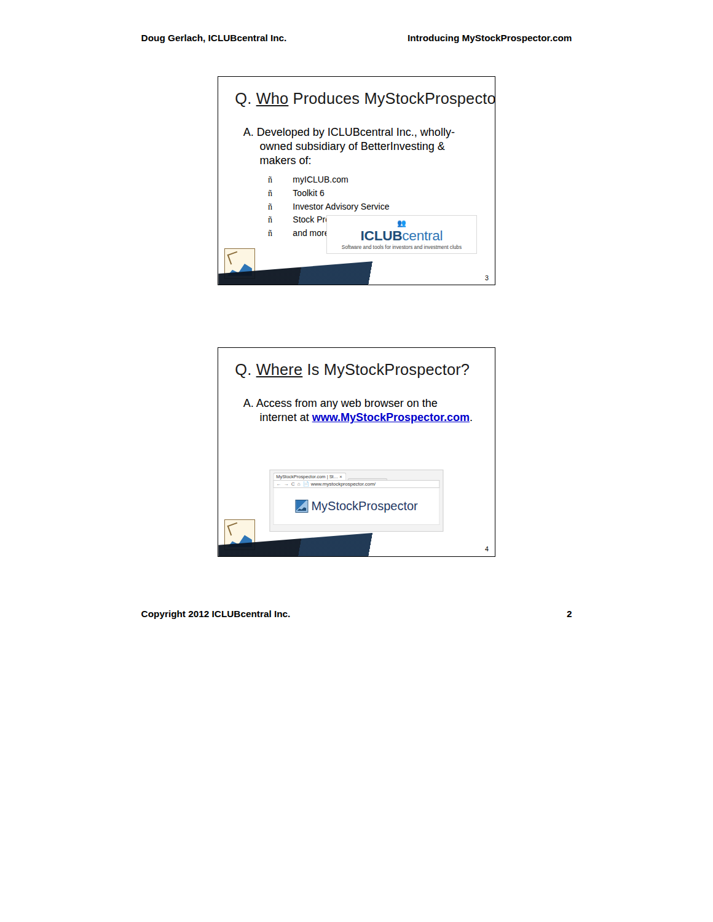Doug Gerlach, ICLUBcentral Inc. Introducing MyStockProspector.com
Q. Who Produces MyStockProspector?
A. Developed by ICLUBcentral Inc., wholly-owned subsidiary of BetterInvesting & makers of:
myICLUB.com
Toolkit 6
Investor Advisory Service
Stock Prospector for Windows
and more!
👥
ICLUB central
Software and tools for investors and investment clubs
3
Q. Where Is MyStockProspector?
A. Access from any web browser on the internet at www.MyStockProspector.com.
MyStockProspector.com | St… ×
← → C ⌂ 📄 www.mystockprospector.com/
MyStockProspector
4
Copyright 2012 ICLUBcentral Inc. 2